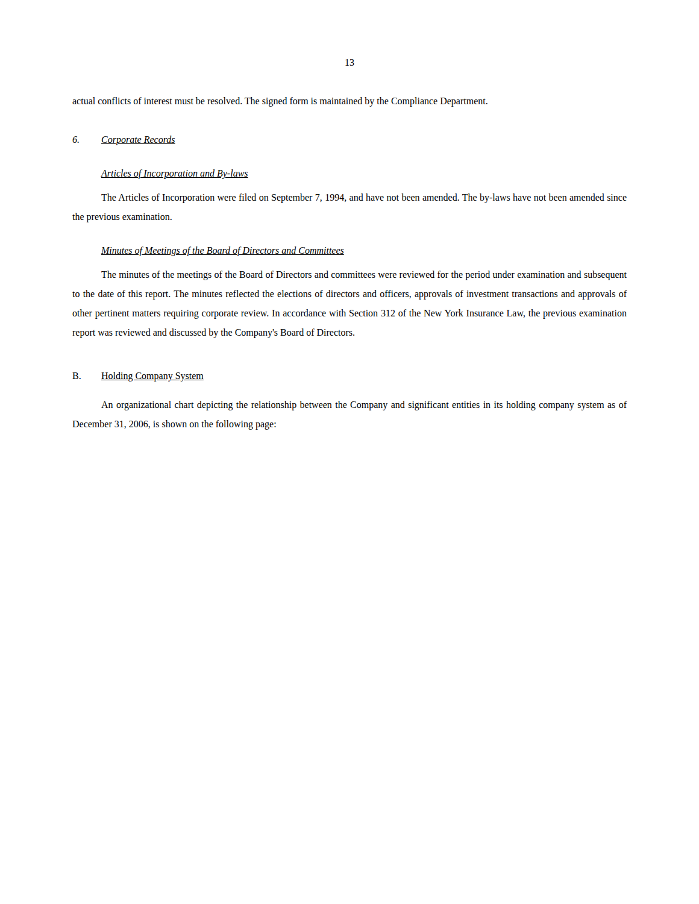13
actual conflicts of interest must be resolved. The signed form is maintained by the Compliance Department.
6. Corporate Records
Articles of Incorporation and By-laws
The Articles of Incorporation were filed on September 7, 1994, and have not been amended. The by-laws have not been amended since the previous examination.
Minutes of Meetings of the Board of Directors and Committees
The minutes of the meetings of the Board of Directors and committees were reviewed for the period under examination and subsequent to the date of this report. The minutes reflected the elections of directors and officers, approvals of investment transactions and approvals of other pertinent matters requiring corporate review. In accordance with Section 312 of the New York Insurance Law, the previous examination report was reviewed and discussed by the Company's Board of Directors.
B. Holding Company System
An organizational chart depicting the relationship between the Company and significant entities in its holding company system as of December 31, 2006, is shown on the following page: